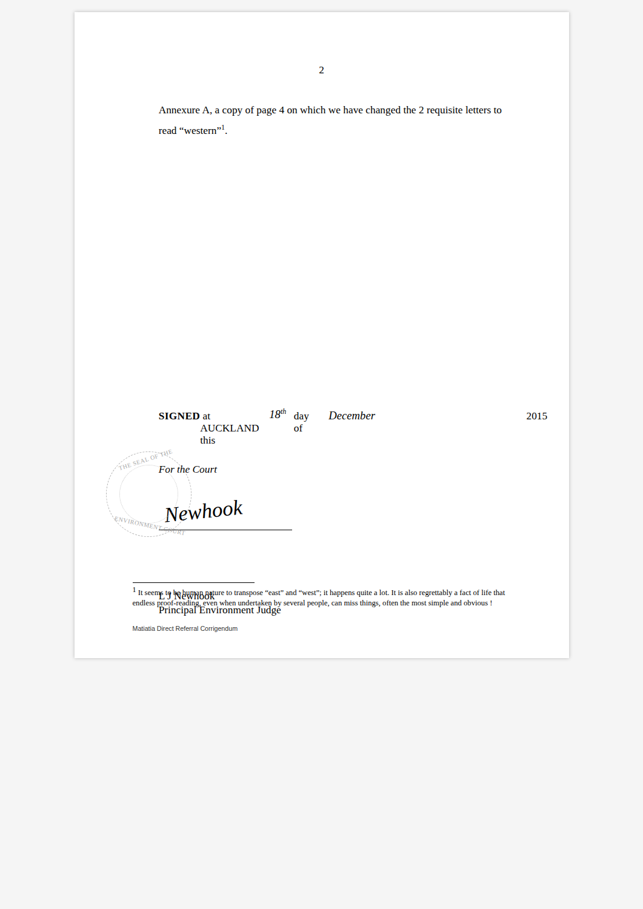2
Annexure A, a copy of page 4 on which we have changed the 2 requisite letters to read “western”1.
SIGNED at AUCKLAND this 18th day of December 2015
For the Court
Newhook
L J Newhook
Principal Environment Judge
THE SEAL OF THE ENVIRONMENT COURT
1 It seems to be human nature to transpose “east” and “west”; it happens quite a lot. It is also regrettably a fact of life that endless proof-reading, even when undertaken by several people, can miss things, often the most simple and obvious !
Matiatia Direct Referral Corrigendum